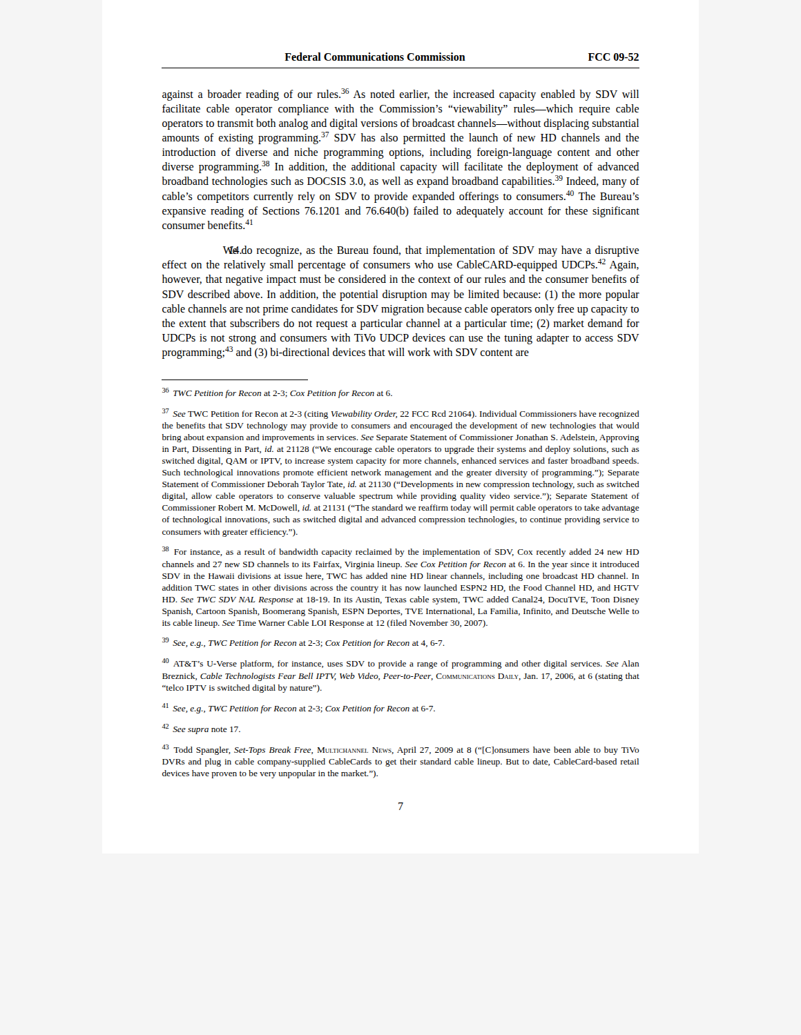Federal Communications Commission
FCC 09-52
against a broader reading of our rules.36 As noted earlier, the increased capacity enabled by SDV will facilitate cable operator compliance with the Commission’s “viewability” rules—which require cable operators to transmit both analog and digital versions of broadcast channels—without displacing substantial amounts of existing programming.37 SDV has also permitted the launch of new HD channels and the introduction of diverse and niche programming options, including foreign-language content and other diverse programming.38 In addition, the additional capacity will facilitate the deployment of advanced broadband technologies such as DOCSIS 3.0, as well as expand broadband capabilities.39 Indeed, many of cable’s competitors currently rely on SDV to provide expanded offerings to consumers.40 The Bureau’s expansive reading of Sections 76.1201 and 76.640(b) failed to adequately account for these significant consumer benefits.41
14. We do recognize, as the Bureau found, that implementation of SDV may have a disruptive effect on the relatively small percentage of consumers who use CableCARD-equipped UDCPs.42 Again, however, that negative impact must be considered in the context of our rules and the consumer benefits of SDV described above. In addition, the potential disruption may be limited because: (1) the more popular cable channels are not prime candidates for SDV migration because cable operators only free up capacity to the extent that subscribers do not request a particular channel at a particular time; (2) market demand for UDCPs is not strong and consumers with TiVo UDCP devices can use the tuning adapter to access SDV programming;43 and (3) bi-directional devices that will work with SDV content are
36 TWC Petition for Recon at 2-3; Cox Petition for Recon at 6.
37 See TWC Petition for Recon at 2-3 (citing Viewability Order, 22 FCC Rcd 21064). Individual Commissioners have recognized the benefits that SDV technology may provide to consumers and encouraged the development of new technologies that would bring about expansion and improvements in services. See Separate Statement of Commissioner Jonathan S. Adelstein, Approving in Part, Dissenting in Part, id. at 21128 (“We encourage cable operators to upgrade their systems and deploy solutions, such as switched digital, QAM or IPTV, to increase system capacity for more channels, enhanced services and faster broadband speeds. Such technological innovations promote efficient network management and the greater diversity of programming.”); Separate Statement of Commissioner Deborah Taylor Tate, id. at 21130 (“Developments in new compression technology, such as switched digital, allow cable operators to conserve valuable spectrum while providing quality video service.”); Separate Statement of Commissioner Robert M. McDowell, id. at 21131 (“The standard we reaffirm today will permit cable operators to take advantage of technological innovations, such as switched digital and advanced compression technologies, to continue providing service to consumers with greater efficiency.”).
38 For instance, as a result of bandwidth capacity reclaimed by the implementation of SDV, Cox recently added 24 new HD channels and 27 new SD channels to its Fairfax, Virginia lineup. See Cox Petition for Recon at 6. In the year since it introduced SDV in the Hawaii divisions at issue here, TWC has added nine HD linear channels, including one broadcast HD channel. In addition TWC states in other divisions across the country it has now launched ESPN2 HD, the Food Channel HD, and HGTV HD. See TWC SDV NAL Response at 18-19. In its Austin, Texas cable system, TWC added Canal24, DocuTVE, Toon Disney Spanish, Cartoon Spanish, Boomerang Spanish, ESPN Deportes, TVE International, La Familia, Infinito, and Deutsche Welle to its cable lineup. See Time Warner Cable LOI Response at 12 (filed November 30, 2007).
39 See, e.g., TWC Petition for Recon at 2-3; Cox Petition for Recon at 4, 6-7.
40 AT&T’s U-Verse platform, for instance, uses SDV to provide a range of programming and other digital services. See Alan Breznick, Cable Technologists Fear Bell IPTV, Web Video, Peer-to-Peer, Communications Daily, Jan. 17, 2006, at 6 (stating that “telco IPTV is switched digital by nature”).
41 See, e.g., TWC Petition for Recon at 2-3; Cox Petition for Recon at 6-7.
42 See supra note 17.
43 Todd Spangler, Set-Tops Break Free, Multichannel News, April 27, 2009 at 8 (“[C]onsumers have been able to buy TiVo DVRs and plug in cable company-supplied CableCards to get their standard cable lineup. But to date, CableCard-based retail devices have proven to be very unpopular in the market.”).
7